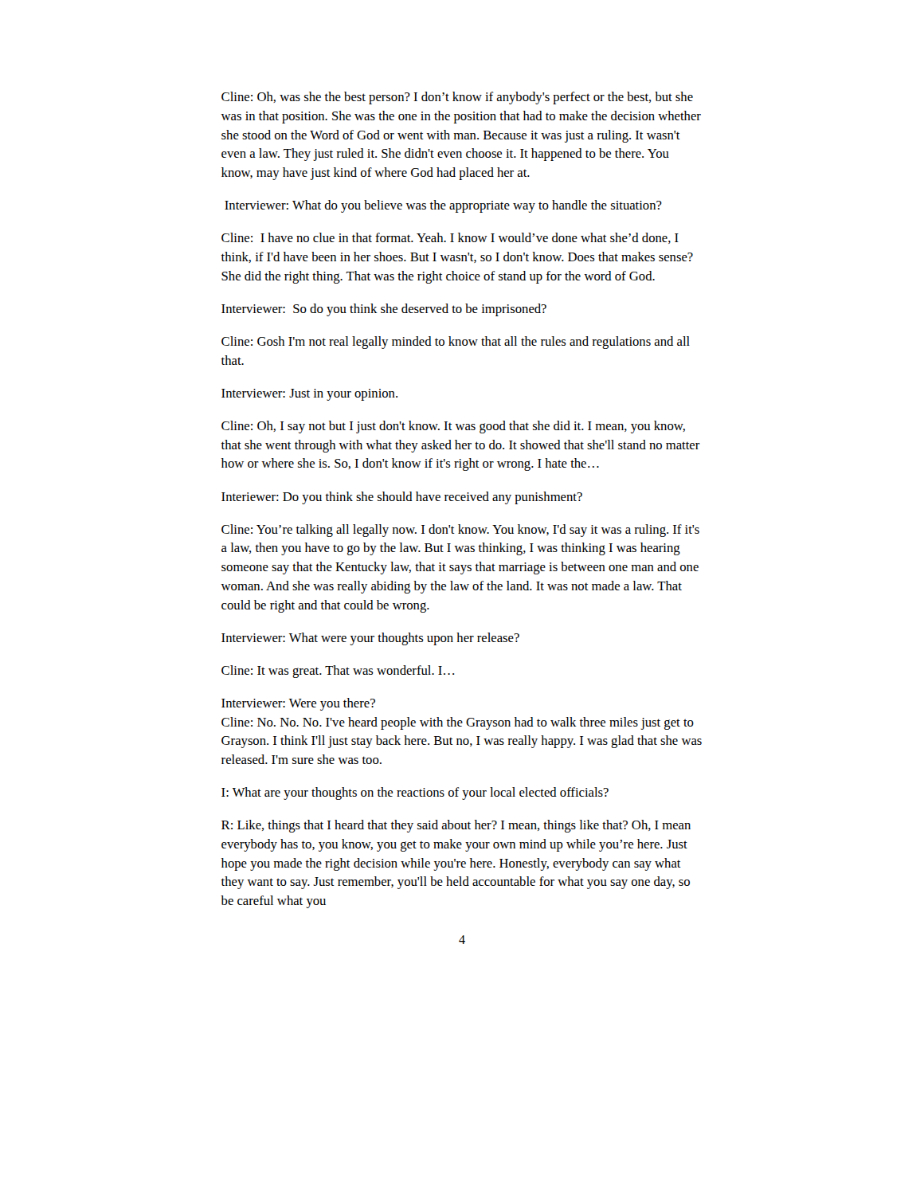Cline: Oh, was she the best person? I don’t know if anybody's perfect or the best, but she was in that position. She was the one in the position that had to make the decision whether she stood on the Word of God or went with man. Because it was just a ruling. It wasn't even a law. They just ruled it. She didn't even choose it. It happened to be there. You know, may have just kind of where God had placed her at.
Interviewer: What do you believe was the appropriate way to handle the situation?
Cline: I have no clue in that format. Yeah. I know I would’ve done what she’d done, I think, if I'd have been in her shoes. But I wasn't, so I don't know. Does that makes sense? She did the right thing. That was the right choice of stand up for the word of God.
Interviewer: So do you think she deserved to be imprisoned?
Cline: Gosh I'm not real legally minded to know that all the rules and regulations and all that.
Interviewer: Just in your opinion.
Cline: Oh, I say not but I just don't know. It was good that she did it. I mean, you know, that she went through with what they asked her to do. It showed that she'll stand no matter how or where she is. So, I don't know if it's right or wrong. I hate the…
Interiewer: Do you think she should have received any punishment?
Cline: You’re talking all legally now. I don't know. You know, I'd say it was a ruling. If it's a law, then you have to go by the law. But I was thinking, I was thinking I was hearing someone say that the Kentucky law, that it says that marriage is between one man and one woman. And she was really abiding by the law of the land. It was not made a law. That could be right and that could be wrong.
Interviewer: What were your thoughts upon her release?
Cline: It was great. That was wonderful. I…
Interviewer: Were you there?
Cline: No. No. No. I've heard people with the Grayson had to walk three miles just get to Grayson. I think I'll just stay back here. But no, I was really happy. I was glad that she was released. I'm sure she was too.
I: What are your thoughts on the reactions of your local elected officials?
R: Like, things that I heard that they said about her? I mean, things like that? Oh, I mean everybody has to, you know, you get to make your own mind up while you’re here. Just hope you made the right decision while you're here. Honestly, everybody can say what they want to say. Just remember, you'll be held accountable for what you say one day, so be careful what you
4